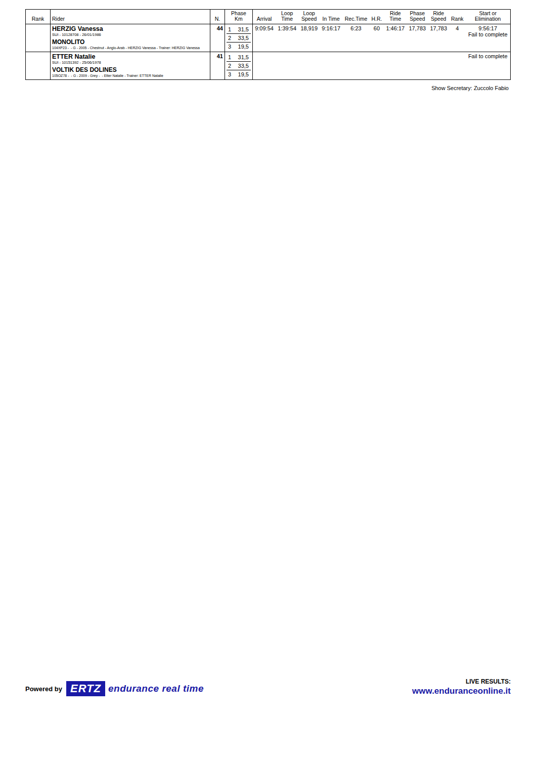| Rank | Rider | N. | Phase Km | Arrival | Loop Time | Loop Speed | In Time | Rec.Time | H.R. | Ride Time | Phase Speed | Ride Speed | Rank | Start or Elimination |
| --- | --- | --- | --- | --- | --- | --- | --- | --- | --- | --- | --- | --- | --- | --- |
| | HERZIG Vanessa SUI - 10128708 - 26/01/1986 MONOLITO 104XP23 - - G - 2005 - Chestnut - Anglo-Arab - HERZIG Vanessa - Trainer: HERZIG Vanessa | 44 | / 1 / 31,5 / / 2 / 33,5 / / 3 / 19,5 / | 9:09:54 | 1:39:54 | 18,919 | 9:16:17 | 6:23 | 60 | 1:46:17 | 17,783 | 17,783 | 4 | 9:56:17 Fail to complete |
| | ETTER Natalie SUI - 10151392 - 25/06/1978 VOLTIK DES DOLINES 105OZ78 - - G - 2009 - Grey - - Etter Natalie - Trainer: ETTER Natalie | 41 | / 1 / 31,5 / / 2 / 33,5 / / 3 / 19,5 / | | | | | | | | | | | Fail to complete |
Show Secretary: Zuccolo Fabio
Powered by ERTZ endurance real time
LIVE RESULTS:
www.enduranceonline.it